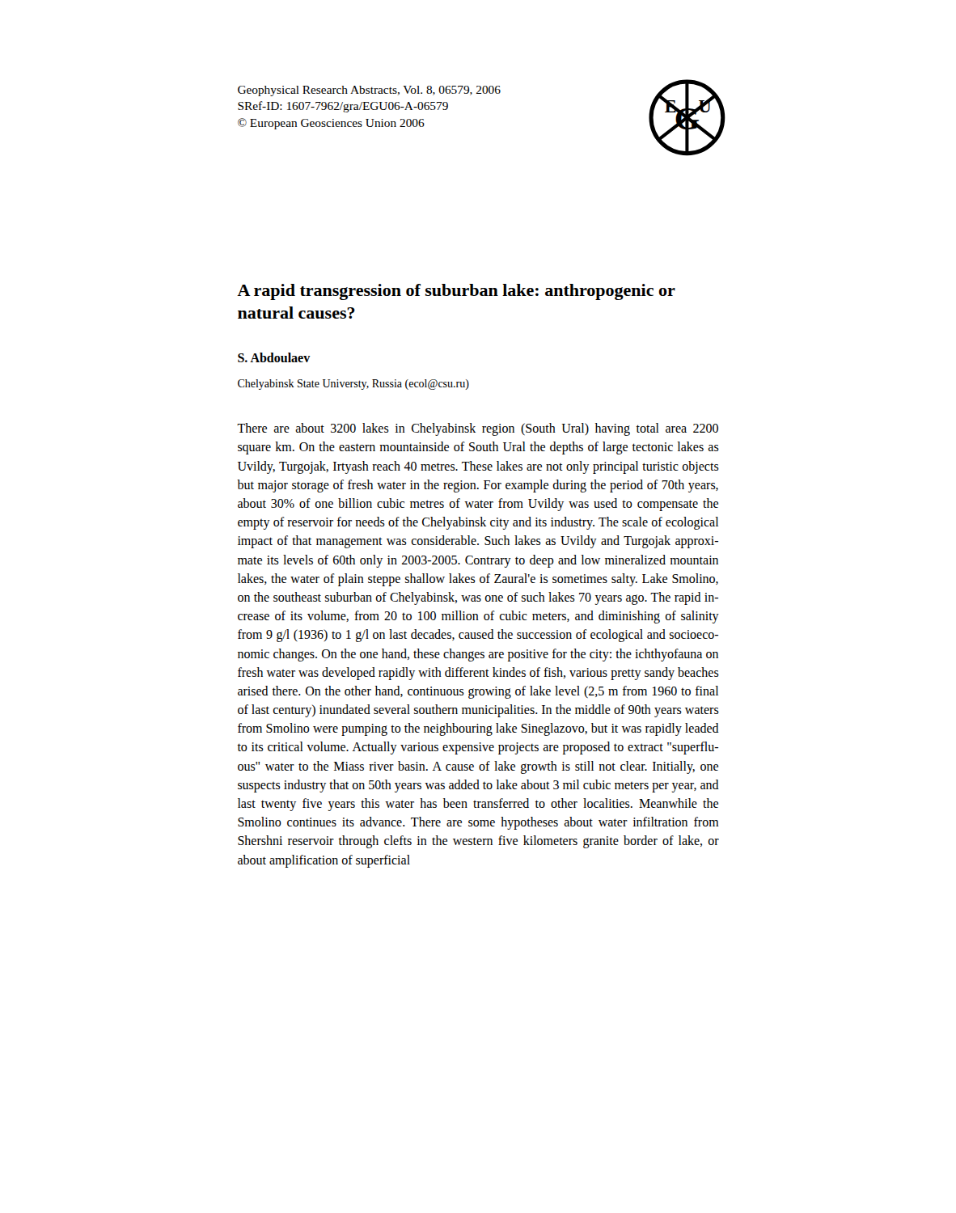Geophysical Research Abstracts, Vol. 8, 06579, 2006
SRef-ID: 1607-7962/gra/EGU06-A-06579
© European Geosciences Union 2006
G E U
A rapid transgression of suburban lake: anthropogenic or natural causes?
S. Abdoulaev
Chelyabinsk State Universty, Russia (ecol@csu.ru)
There are about 3200 lakes in Chelyabinsk region (South Ural) having total area 2200 square km. On the eastern mountainside of South Ural the depths of large tectonic lakes as Uvildy, Turgojak, Irtyash reach 40 metres. These lakes are not only principal turistic objects but major storage of fresh water in the region. For example during the period of 70th years, about 30% of one billion cubic metres of water from Uvildy was used to compensate the empty of reservoir for needs of the Chelyabinsk city and its industry. The scale of ecological impact of that management was considerable. Such lakes as Uvildy and Turgojak approximate its levels of 60th only in 2003-2005. Contrary to deep and low mineralized mountain lakes, the water of plain steppe shallow lakes of Zaural'e is sometimes salty. Lake Smolino, on the southeast suburban of Chelyabinsk, was one of such lakes 70 years ago. The rapid increase of its volume, from 20 to 100 million of cubic meters, and diminishing of salinity from 9 g/l (1936) to 1 g/l on last decades, caused the succession of ecological and socioeconomic changes. On the one hand, these changes are positive for the city: the ichthyofauna on fresh water was developed rapidly with different kindes of fish, various pretty sandy beaches arised there. On the other hand, continuous growing of lake level (2,5 m from 1960 to final of last century) inundated several southern municipalities. In the middle of 90th years waters from Smolino were pumping to the neighbouring lake Sineglazovo, but it was rapidly leaded to its critical volume. Actually various expensive projects are proposed to extract "superfluous" water to the Miass river basin. A cause of lake growth is still not clear. Initially, one suspects industry that on 50th years was added to lake about 3 mil cubic meters per year, and last twenty five years this water has been transferred to other localities. Meanwhile the Smolino continues its advance. There are some hypotheses about water infiltration from Shershni reservoir through clefts in the western five kilometers granite border of lake, or about amplification of superficial